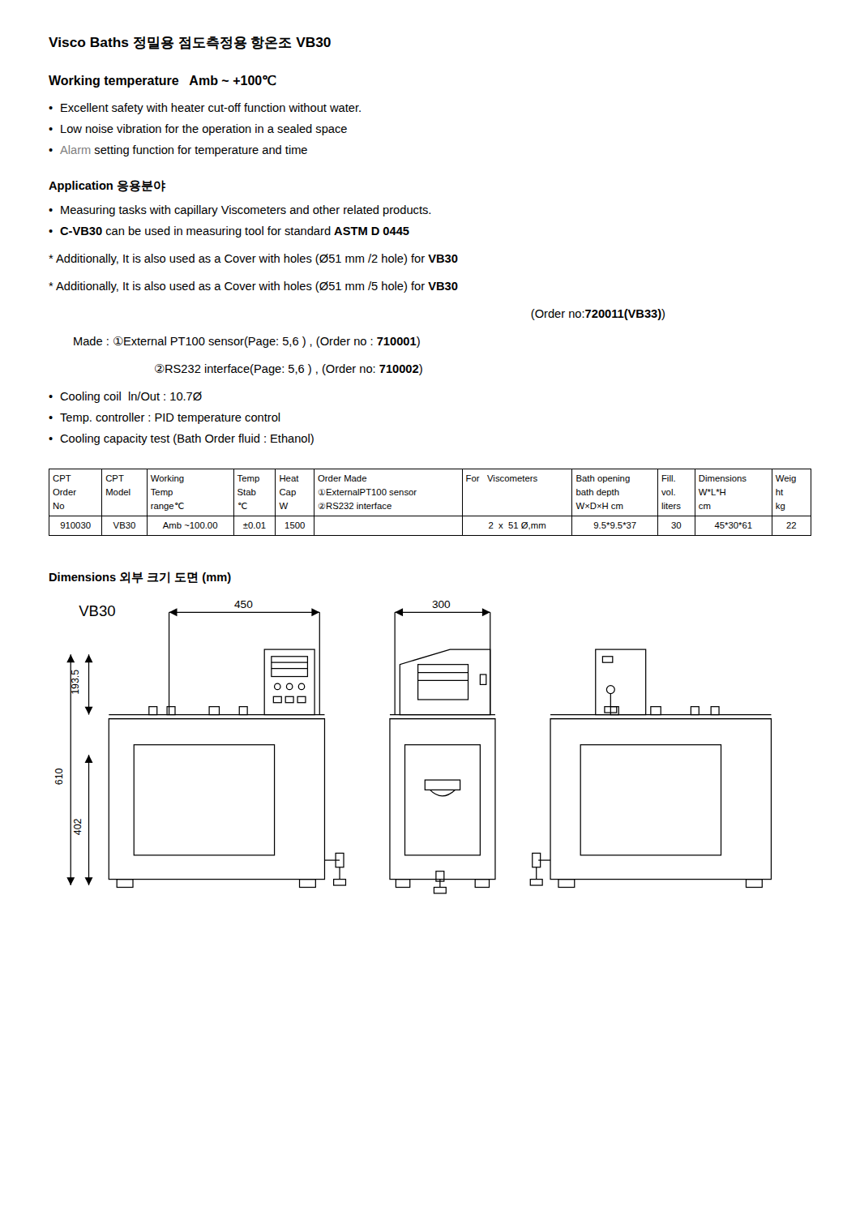Visco Baths 정밀용 점도측정용 항온조 VB30
Working temperature Amb ~ +100℃
Excellent safety with heater cut-off function without water.
Low noise vibration for the operation in a sealed space
Alarm setting function for temperature and time
Application 응용분야
Measuring tasks with capillary Viscometers and other related products.
C-VB30 can be used in measuring tool for standard ASTM D 0445
* Additionally, It is also used as a Cover with holes (Ø51 mm /2 hole) for VB30
* Additionally, It is also used as a Cover with holes (Ø51 mm /5 hole) for VB30
(Order no:720011(VB33))
Made : ①External PT100 sensor(Page: 5,6 ) , (Order no : 710001)
②RS232 interface(Page: 5,6 ) , (Order no: 710002)
Cooling coil ln/Out : 10.7Ø
Temp. controller : PID temperature control
Cooling capacity test (Bath Order fluid : Ethanol)
| CPT Order No | CPT Model | Working Temp range℃ | Temp Stab ℃ | Heat Cap W | Order Made ①ExternalPT100 sensor ②RS232 interface | For Viscometers | Bath opening bath depth W×D×H cm | Fill. vol. liters | Dimensions W*L*H cm | Weig ht kg |
| --- | --- | --- | --- | --- | --- | --- | --- | --- | --- | --- |
| 910030 | VB30 | Amb ~100.00 | ±0.01 | 1500 | | 2 x 51 Ø,mm | 9.5*9.5*37 | 30 | 45*30*61 | 22 |
Dimensions 외부 크기 도면 (mm)
VB30 450 193.5 610 402 300